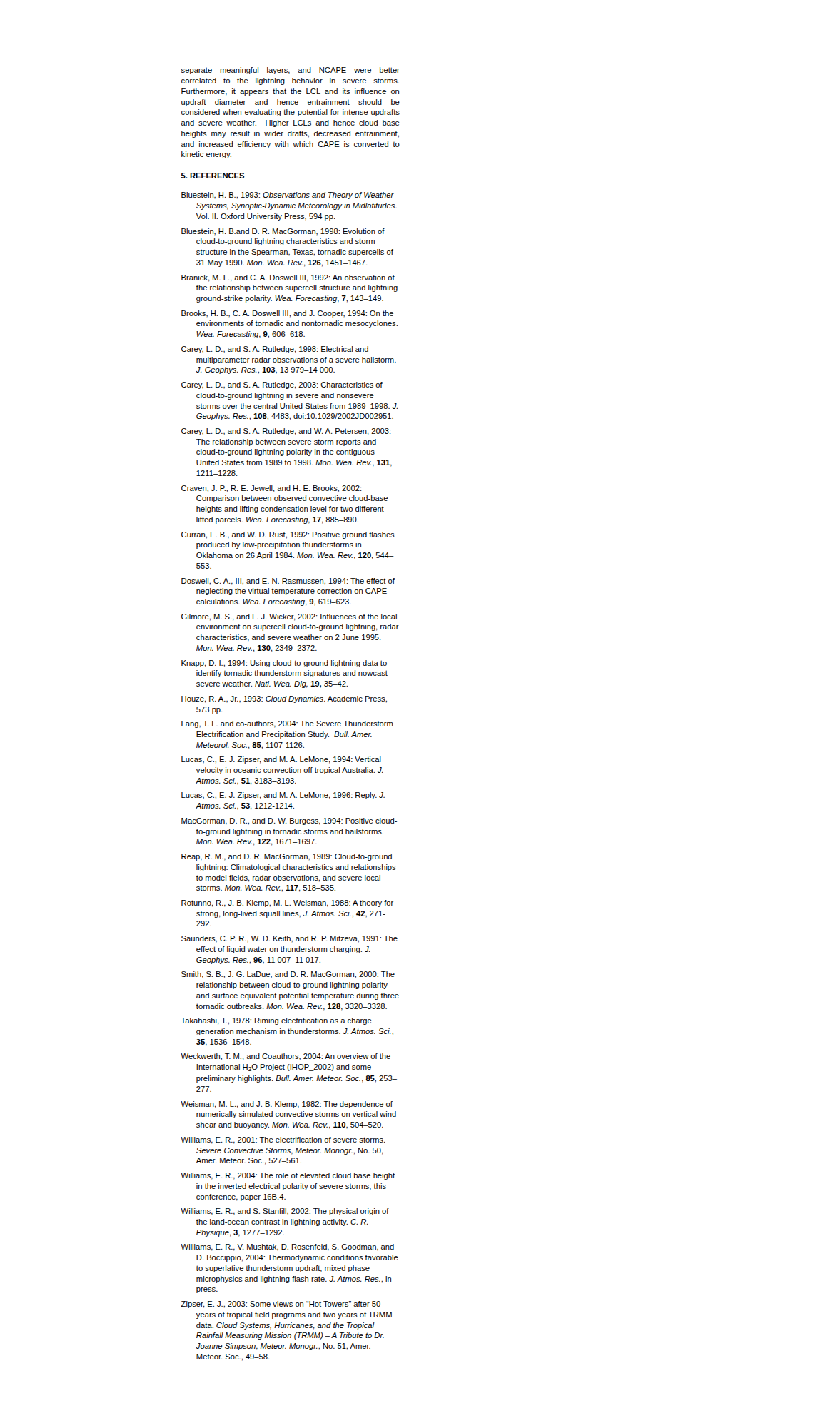separate meaningful layers, and NCAPE were better correlated to the lightning behavior in severe storms. Furthermore, it appears that the LCL and its influence on updraft diameter and hence entrainment should be considered when evaluating the potential for intense updrafts and severe weather. Higher LCLs and hence cloud base heights may result in wider drafts, decreased entrainment, and increased efficiency with which CAPE is converted to kinetic energy.
5. REFERENCES
Bluestein, H. B., 1993: Observations and Theory of Weather Systems, Synoptic-Dynamic Meteorology in Midlatitudes. Vol. II. Oxford University Press, 594 pp.
Bluestein, H. B.and D. R. MacGorman, 1998: Evolution of cloud-to-ground lightning characteristics and storm structure in the Spearman, Texas, tornadic supercells of 31 May 1990. Mon. Wea. Rev., 126, 1451–1467.
Branick, M. L., and C. A. Doswell III, 1992: An observation of the relationship between supercell structure and lightning ground-strike polarity. Wea. Forecasting, 7, 143–149.
Brooks, H. B., C. A. Doswell III, and J. Cooper, 1994: On the environments of tornadic and nontornadic mesocyclones. Wea. Forecasting, 9, 606–618.
Carey, L. D., and S. A. Rutledge, 1998: Electrical and multiparameter radar observations of a severe hailstorm. J. Geophys. Res., 103, 13 979–14 000.
Carey, L. D., and S. A. Rutledge, 2003: Characteristics of cloud-to-ground lightning in severe and nonsevere storms over the central United States from 1989–1998. J. Geophys. Res., 108, 4483, doi:10.1029/2002JD002951.
Carey, L. D., and S. A. Rutledge, and W. A. Petersen, 2003: The relationship between severe storm reports and cloud-to-ground lightning polarity in the contiguous United States from 1989 to 1998. Mon. Wea. Rev., 131, 1211–1228.
Craven, J. P., R. E. Jewell, and H. E. Brooks, 2002: Comparison between observed convective cloud-base heights and lifting condensation level for two different lifted parcels. Wea. Forecasting, 17, 885–890.
Curran, E. B., and W. D. Rust, 1992: Positive ground flashes produced by low-precipitation thunderstorms in Oklahoma on 26 April 1984. Mon. Wea. Rev., 120, 544–553.
Doswell, C. A., III, and E. N. Rasmussen, 1994: The effect of neglecting the virtual temperature correction on CAPE calculations. Wea. Forecasting, 9, 619–623.
Gilmore, M. S., and L. J. Wicker, 2002: Influences of the local environment on supercell cloud-to-ground lightning, radar characteristics, and severe weather on 2 June 1995. Mon. Wea. Rev., 130, 2349–2372.
Knapp, D. I., 1994: Using cloud-to-ground lightning data to identify tornadic thunderstorm signatures and nowcast severe weather. Natl. Wea. Dig, 19, 35–42.
Houze, R. A., Jr., 1993: Cloud Dynamics. Academic Press, 573 pp.
Lang, T. L. and co-authors, 2004: The Severe Thunderstorm Electrification and Precipitation Study. Bull. Amer. Meteorol. Soc., 85, 1107-1126.
Lucas, C., E. J. Zipser, and M. A. LeMone, 1994: Vertical velocity in oceanic convection off tropical Australia. J. Atmos. Sci., 51, 3183–3193.
Lucas, C., E. J. Zipser, and M. A. LeMone, 1996: Reply. J. Atmos. Sci., 53, 1212-1214.
MacGorman, D. R., and D. W. Burgess, 1994: Positive cloud-to-ground lightning in tornadic storms and hailstorms. Mon. Wea. Rev., 122, 1671–1697.
Reap, R. M., and D. R. MacGorman, 1989: Cloud-to-ground lightning: Climatological characteristics and relationships to model fields, radar observations, and severe local storms. Mon. Wea. Rev., 117, 518–535.
Rotunno, R., J. B. Klemp, M. L. Weisman, 1988: A theory for strong, long-lived squall lines, J. Atmos. Sci., 42, 271-292.
Saunders, C. P. R., W. D. Keith, and R. P. Mitzeva, 1991: The effect of liquid water on thunderstorm charging. J. Geophys. Res., 96, 11 007–11 017.
Smith, S. B., J. G. LaDue, and D. R. MacGorman, 2000: The relationship between cloud-to-ground lightning polarity and surface equivalent potential temperature during three tornadic outbreaks. Mon. Wea. Rev., 128, 3320–3328.
Takahashi, T., 1978: Riming electrification as a charge generation mechanism in thunderstorms. J. Atmos. Sci., 35, 1536–1548.
Weckwerth, T. M., and Coauthors, 2004: An overview of the International H2O Project (IHOP_2002) and some preliminary highlights. Bull. Amer. Meteor. Soc., 85, 253–277.
Weisman, M. L., and J. B. Klemp, 1982: The dependence of numerically simulated convective storms on vertical wind shear and buoyancy. Mon. Wea. Rev., 110, 504–520.
Williams, E. R., 2001: The electrification of severe storms. Severe Convective Storms, Meteor. Monogr., No. 50, Amer. Meteor. Soc., 527–561.
Williams, E. R., 2004: The role of elevated cloud base height in the inverted electrical polarity of severe storms, this conference, paper 16B.4.
Williams, E. R., and S. Stanfill, 2002: The physical origin of the land-ocean contrast in lightning activity. C. R. Physique, 3, 1277–1292.
Williams, E. R., V. Mushtak, D. Rosenfeld, S. Goodman, and D. Boccippio, 2004: Thermodynamic conditions favorable to superlative thunderstorm updraft, mixed phase microphysics and lightning flash rate. J. Atmos. Res., in press.
Zipser, E. J., 2003: Some views on “Hot Towers” after 50 years of tropical field programs and two years of TRMM data. Cloud Systems, Hurricanes, and the Tropical Rainfall Measuring Mission (TRMM) – A Tribute to Dr. Joanne Simpson, Meteor. Monogr., No. 51, Amer. Meteor. Soc., 49–58.